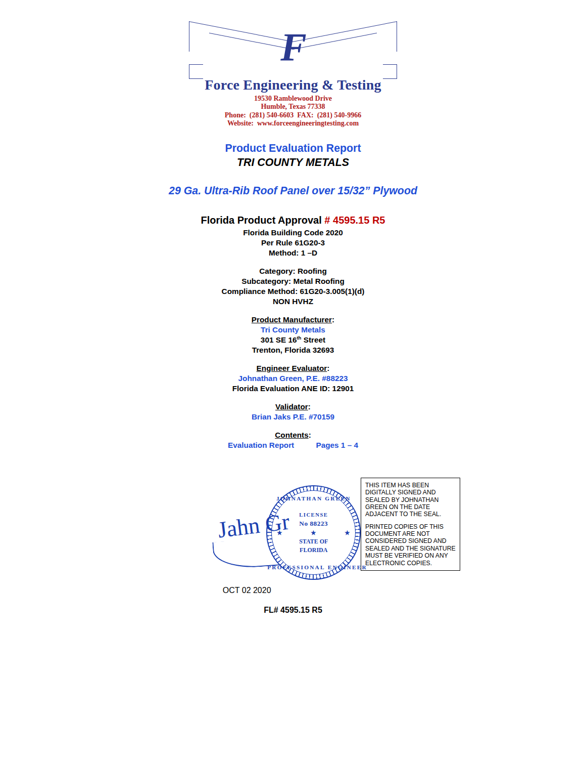F
Force Engineering & Testing
19530 Ramblewood Drive
Humble, Texas 77338
Phone: (281) 540-6603 FAX: (281) 540-9966
Website: www.forceengineeringtesting.com
Product Evaluation Report
TRI COUNTY METALS
29 Ga. Ultra-Rib Roof Panel over 15/32” Plywood
Florida Product Approval # 4595.15 R5
Florida Building Code 2020
Per Rule 61G20-3
Method: 1 –D Category: Roofing
Subcategory: Metal Roofing
Compliance Method: 61G20-3.005(1)(d)
NON HVHZ Product Manufacturer:
Tri County Metals
301 SE 16th Street
Trenton, Florida 32693 Engineer Evaluator:
Johnathan Green, P.E. #88223
Florida Evaluation ANE ID: 12901 Validator:
Brian Jaks P.E. #70159 Contents:
Evaluation Report Pages 1 – 4
Jahn Gr
JOHNATHAN GREEN
★
★
LICENSE
No 88223
★
STATE OF
FLORIDA
PROFESSIONAL ENGINEER
THIS ITEM HAS BEEN DIGITALLY SIGNED AND SEALED BY JOHNATHAN GREEN ON THE DATE ADJACENT TO THE SEAL.
PRINTED COPIES OF THIS DOCUMENT ARE NOT CONSIDERED SIGNED AND SEALED AND THE SIGNATURE MUST BE VERIFIED ON ANY ELECTRONIC COPIES.
OCT 02 2020
FL# 4595.15 R5